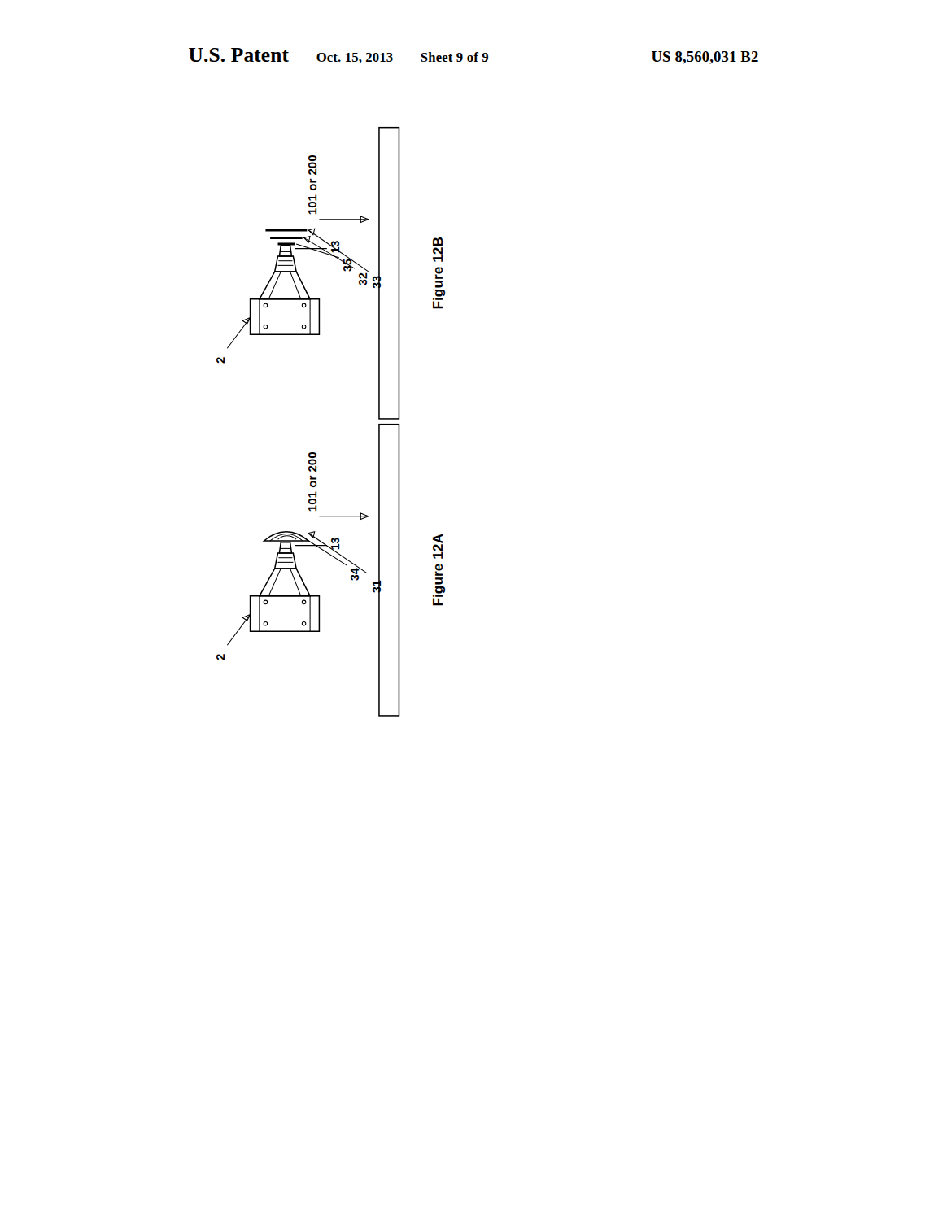U.S. Patent Oct. 15, 2013 Sheet 9 of 9 US 8,560,031 B2
Figure 12B: device 2 with lens 13, elements 35, 32, 33 positioned above substrate 101 or 200 101 or 200 13 35 32 33 2
Figure 12B
Figure 12A: device 2 with lens 13 and curved element 31 with surface 34 above substrate 101 or 200 101 or 200 13 34 31 2
Figure 12A
Sheet 9 of 9 of U.S. Patent 8,560,031 B2, dated October 15, 2013. The sheet contains two figures, Figure 12A and Figure 12B, each showing a device labeled 2 with a lens labeled 13 directed toward a planar element labeled 101 or 200. Figure 12A additionally shows a curved element 31 having a surface 34. Figure 12B additionally shows stacked elements labeled 35, 32 and 33.